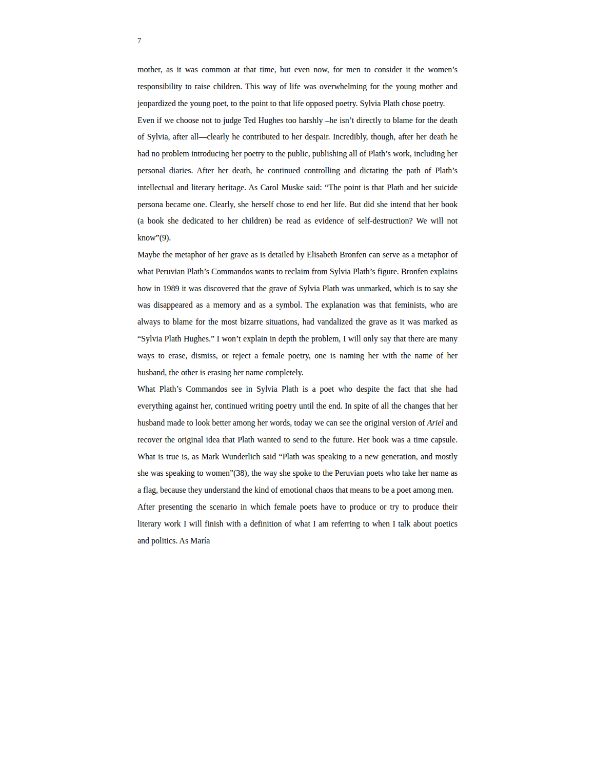7
mother, as it was common at that time, but even now, for men to consider it the women’s responsibility to raise children. This way of life was overwhelming for the young mother and jeopardized the young poet, to the point to that life opposed poetry. Sylvia Plath chose poetry.
Even if we choose not to judge Ted Hughes too harshly –he isn’t directly to blame for the death of Sylvia, after all—clearly he contributed to her despair. Incredibly, though, after her death he had no problem introducing her poetry to the public, publishing all of Plath’s work, including her personal diaries. After her death, he continued controlling and dictating the path of Plath’s intellectual and literary heritage. As Carol Muske said: “The point is that Plath and her suicide persona became one. Clearly, she herself chose to end her life. But did she intend that her book (a book she dedicated to her children) be read as evidence of self-destruction? We will not know”(9).
Maybe the metaphor of her grave as is detailed by Elisabeth Bronfen can serve as a metaphor of what Peruvian Plath’s Commandos wants to reclaim from Sylvia Plath’s figure. Bronfen explains how in 1989 it was discovered that the grave of Sylvia Plath was unmarked, which is to say she was disappeared as a memory and as a symbol. The explanation was that feminists, who are always to blame for the most bizarre situations, had vandalized the grave as it was marked as “Sylvia Plath Hughes.” I won’t explain in depth the problem, I will only say that there are many ways to erase, dismiss, or reject a female poetry, one is naming her with the name of her husband, the other is erasing her name completely.
What Plath’s Commandos see in Sylvia Plath is a poet who despite the fact that she had everything against her, continued writing poetry until the end. In spite of all the changes that her husband made to look better among her words, today we can see the original version of Ariel and recover the original idea that Plath wanted to send to the future. Her book was a time capsule. What is true is, as Mark Wunderlich said “Plath was speaking to a new generation, and mostly she was speaking to women”(38), the way she spoke to the Peruvian poets who take her name as a flag, because they understand the kind of emotional chaos that means to be a poet among men.
After presenting the scenario in which female poets have to produce or try to produce their literary work I will finish with a definition of what I am referring to when I talk about poetics and politics. As María